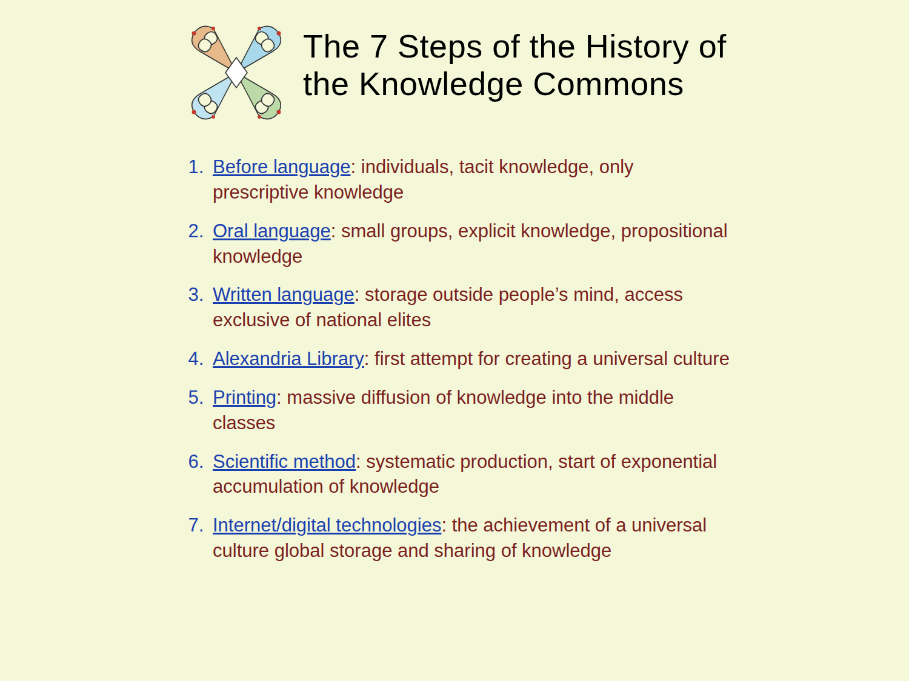The 7 Steps of the History of the Knowledge Commons
Before language: individuals, tacit knowledge, only prescriptive knowledge
Oral language: small groups, explicit knowledge, propositional knowledge
Written language: storage outside people’s mind, access exclusive of national elites
Alexandria Library: first attempt for creating a universal culture
Printing: massive diffusion of knowledge into the middle classes
Scientific method: systematic production, start of exponential accumulation of knowledge
Internet/digital technologies: the achievement of a universal culture global storage and sharing of knowledge